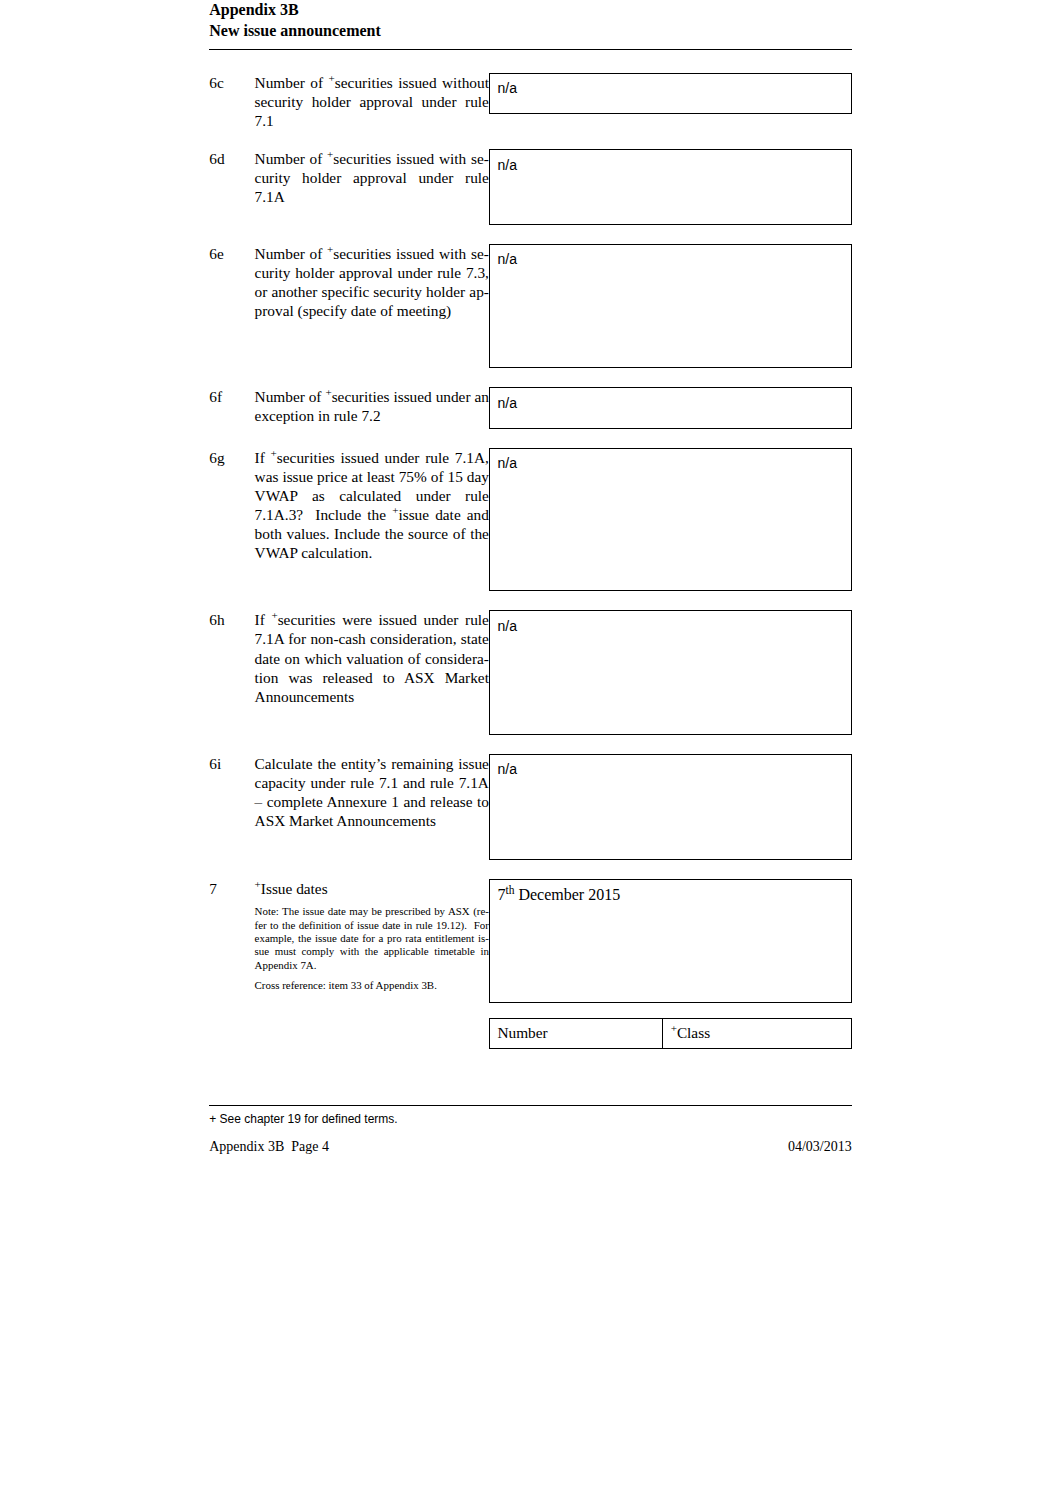Appendix 3B
New issue announcement
| 6c | Number of + securities issued without security holder approval under rule 7.1 | n/a |
| 6d | Number of + securities issued with security holder approval under rule 7.1A | n/a |
| 6e | Number of + securities issued with security holder approval under rule 7.3, or another specific security holder approval (specify date of meeting) | n/a |
| 6f | Number of + securities issued under an exception in rule 7.2 | n/a |
| 6g | If + securities issued under rule 7.1A, was issue price at least 75% of 15 day VWAP as calculated under rule 7.1A.3? Include the + issue date and both values. Include the source of the VWAP calculation. | n/a |
| 6h | If + securities were issued under rule 7.1A for non-cash consideration, state date on which valuation of consideration was released to ASX Market Announcements | n/a |
| 6i | Calculate the entity’s remaining issue capacity under rule 7.1 and rule 7.1A – complete Annexure 1 and release to ASX Market Announcements | n/a |
| 7 | + Issue dates Note: The issue date may be prescribed by ASX (refer to the definition of issue date in rule 19.12). For example, the issue date for a pro rata entitlement issue must comply with the applicable timetable in Appendix 7A. Cross reference: item 33 of Appendix 3B. | 7 th December 2015 Number + Class |
+ See chapter 19 for defined terms.
Appendix 3B Page 4 04/03/2013